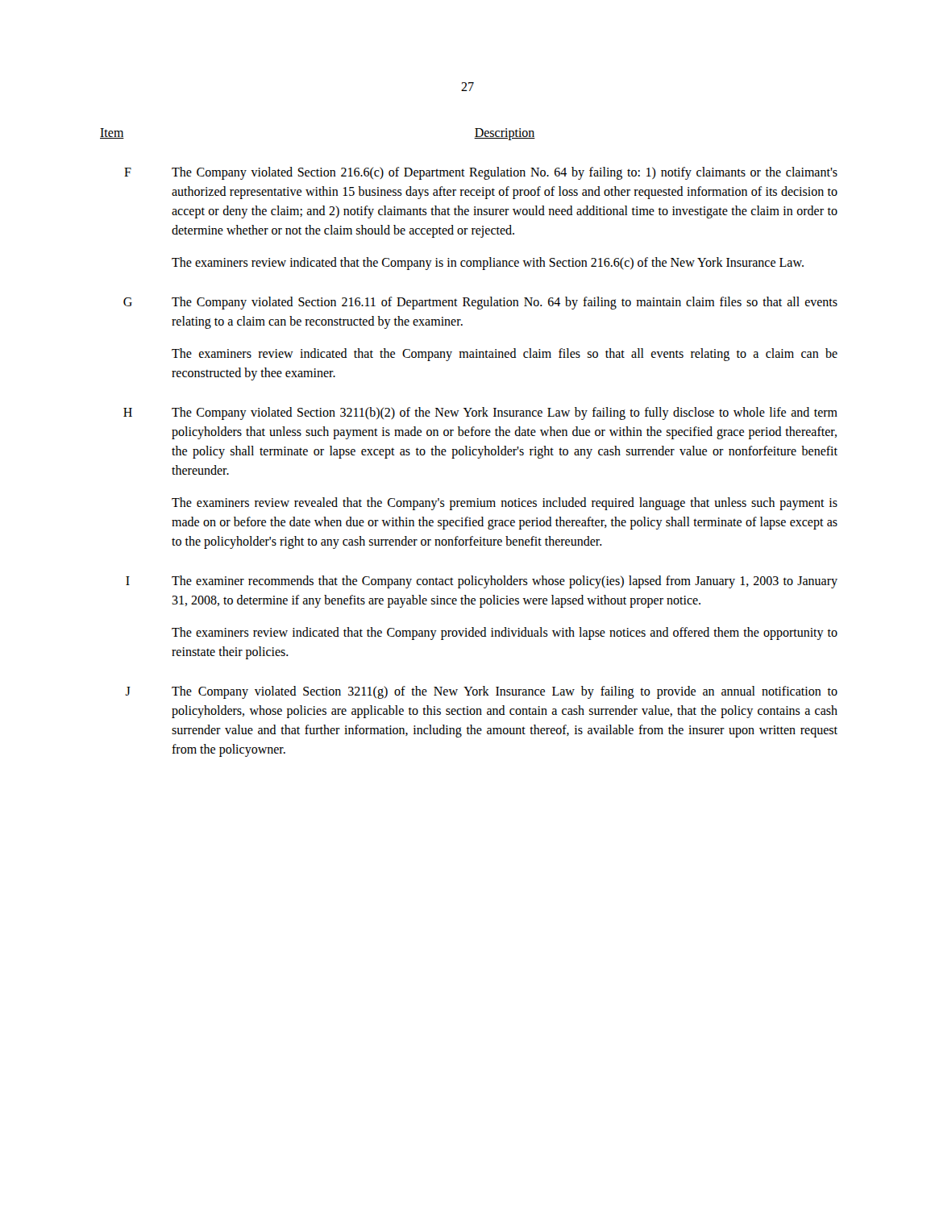27
| Item | Description |
| --- | --- |
| F | The Company violated Section 216.6(c) of Department Regulation No. 64 by failing to: 1) notify claimants or the claimant's authorized representative within 15 business days after receipt of proof of loss and other requested information of its decision to accept or deny the claim; and 2) notify claimants that the insurer would need additional time to investigate the claim in order to determine whether or not the claim should be accepted or rejected. The examiners review indicated that the Company is in compliance with Section 216.6(c) of the New York Insurance Law. |
| G | The Company violated Section 216.11 of Department Regulation No. 64 by failing to maintain claim files so that all events relating to a claim can be reconstructed by the examiner. The examiners review indicated that the Company maintained claim files so that all events relating to a claim can be reconstructed by thee examiner. |
| H | The Company violated Section 3211(b)(2) of the New York Insurance Law by failing to fully disclose to whole life and term policyholders that unless such payment is made on or before the date when due or within the specified grace period thereafter, the policy shall terminate or lapse except as to the policyholder's right to any cash surrender value or nonforfeiture benefit thereunder. The examiners review revealed that the Company's premium notices included required language that unless such payment is made on or before the date when due or within the specified grace period thereafter, the policy shall terminate of lapse except as to the policyholder's right to any cash surrender or nonforfeiture benefit thereunder. |
| I | The examiner recommends that the Company contact policyholders whose policy(ies) lapsed from January 1, 2003 to January 31, 2008, to determine if any benefits are payable since the policies were lapsed without proper notice. The examiners review indicated that the Company provided individuals with lapse notices and offered them the opportunity to reinstate their policies. |
| J | The Company violated Section 3211(g) of the New York Insurance Law by failing to provide an annual notification to policyholders, whose policies are applicable to this section and contain a cash surrender value, that the policy contains a cash surrender value and that further information, including the amount thereof, is available from the insurer upon written request from the policyowner. |